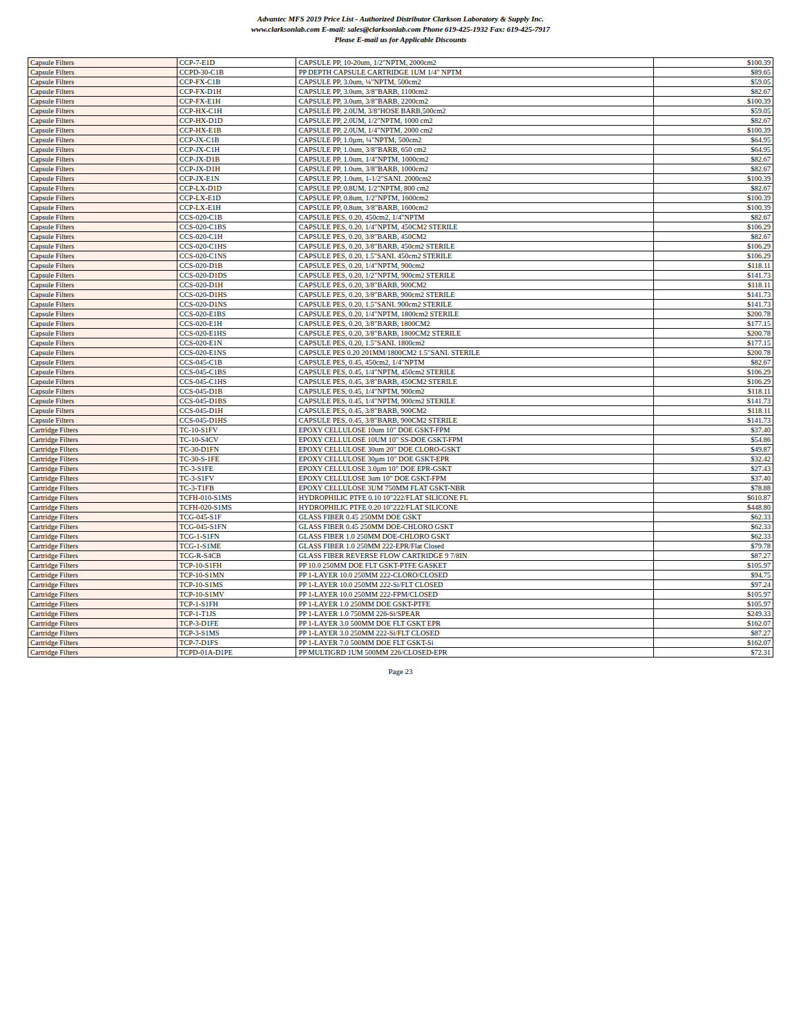Advantec MFS 2019 Price List - Authorized Distributor Clarkson Laboratory & Supply Inc.
www.clarksonlab.com E-mail: sales@clarksonlab.com Phone 619-425-1932 Fax: 619-425-7917
Please E-mail us for Applicable Discounts
| Capsule Filters | CCP-7-E1D | CAPSULE PP, 10-20um, 1/2"NPTM, 2000cm2 | $100.39 |
| Capsule Filters | CCPD-30-C1B | PP DEPTH CAPSULE CARTRIDGE 1UM 1/4" NPTM | $89.65 |
| Capsule Filters | CCP-FX-C1B | CAPSULE PP, 3.0um, ¼"NPTM, 500cm2 | $59.05 |
| Capsule Filters | CCP-FX-D1H | CAPSULE PP, 3.0um, 3/8"BARB, 1100cm2 | $82.67 |
| Capsule Filters | CCP-FX-E1H | CAPSULE PP, 3.0um, 3/8"BARB, 2200cm2 | $100.39 |
| Capsule Filters | CCP-HX-C1H | CAPSULE PP, 2.0UM, 3/8"HOSE BARB,500cm2 | $59.05 |
| Capsule Filters | CCP-HX-D1D | CAPSULE PP, 2.0UM, 1/2"NPTM, 1000 cm2 | $82.67 |
| Capsule Filters | CCP-HX-E1B | CAPSULE PP, 2.0UM, 1/4"NPTM, 2000 cm2 | $100.39 |
| Capsule Filters | CCP-JX-C1B | CAPSULE PP, 1.0µm, ¼"NPTM, 500cm2 | $64.95 |
| Capsule Filters | CCP-JX-C1H | CAPSULE PP, 1.0um, 3/8"BARB, 650 cm2 | $64.95 |
| Capsule Filters | CCP-JX-D1B | CAPSULE PP, 1.0um, 1/4"NPTM, 1000cm2 | $82.67 |
| Capsule Filters | CCP-JX-D1H | CAPSULE PP, 1.0um, 3/8"BARB, 1000cm2 | $82.67 |
| Capsule Filters | CCP-JX-E1N | CAPSULE PP, 1.0um, 1-1/2"SANI. 2000cm2 | $100.39 |
| Capsule Filters | CCP-LX-D1D | CAPSULE PP, 0.8UM, 1/2"NPTM, 800 cm2 | $82.67 |
| Capsule Filters | CCP-LX-E1D | CAPSULE PP, 0.8um, 1/2"NPTM, 1600cm2 | $100.39 |
| Capsule Filters | CCP-LX-E1H | CAPSULE PP, 0.8um, 3/8"BARB, 1600cm2 | $100.39 |
| Capsule Filters | CCS-020-C1B | CAPSULE PES, 0.20, 450cm2, 1/4"NPTM | $82.67 |
| Capsule Filters | CCS-020-C1BS | CAPSULE PES, 0.20, 1/4"NPTM, 450CM2 STERILE | $106.29 |
| Capsule Filters | CCS-020-C1H | CAPSULE PES, 0.20, 3/8"BARB, 450CM2 | $82.67 |
| Capsule Filters | CCS-020-C1HS | CAPSULE PES, 0.20, 3/8"BARB, 450cm2 STERILE | $106.29 |
| Capsule Filters | CCS-020-C1NS | CAPSULE PES, 0.20, 1.5"SANI. 450cm2 STERILE | $106.29 |
| Capsule Filters | CCS-020-D1B | CAPSULE PES, 0.20, 1/4"NPTM, 900cm2 | $118.11 |
| Capsule Filters | CCS-020-D1DS | CAPSULE PES, 0.20, 1/2"NPTM, 900cm2 STERILE | $141.73 |
| Capsule Filters | CCS-020-D1H | CAPSULE PES, 0.20, 3/8"BARB, 900CM2 | $118.11 |
| Capsule Filters | CCS-020-D1HS | CAPSULE PES, 0.20, 3/8"BARB, 900cm2 STERILE | $141.73 |
| Capsule Filters | CCS-020-D1NS | CAPSULE PES, 0.20, 1.5"SANI. 900cm2 STERILE | $141.73 |
| Capsule Filters | CCS-020-E1BS | CAPSULE PES, 0.20, 1/4"NPTM, 1800cm2 STERILE | $200.78 |
| Capsule Filters | CCS-020-E1H | CAPSULE PES, 0.20, 3/8"BARB, 1800CM2 | $177.15 |
| Capsule Filters | CCS-020-E1HS | CAPSULE PES, 0.20, 3/8"BARB, 1800CM2 STERILE | $200.78 |
| Capsule Filters | CCS-020-E1N | CAPSULE PES, 0.20, 1.5"SANI. 1800cm2 | $177.15 |
| Capsule Filters | CCS-020-E1NS | CAPSULE PES 0.20 201MM/1800CM2 1.5"SANI. STERILE | $200.78 |
| Capsule Filters | CCS-045-C1B | CAPSULE PES, 0.45, 450cm2, 1/4"NPTM | $82.67 |
| Capsule Filters | CCS-045-C1BS | CAPSULE PES, 0.45, 1/4"NPTM, 450cm2 STERILE | $106.29 |
| Capsule Filters | CCS-045-C1HS | CAPSULE PES, 0.45, 3/8"BARB, 450CM2 STERILE | $106.29 |
| Capsule Filters | CCS-045-D1B | CAPSULE PES, 0.45, 1/4"NPTM, 900cm2 | $118.11 |
| Capsule Filters | CCS-045-D1BS | CAPSULE PES, 0.45, 1/4"NPTM, 900cm2 STERILE | $141.73 |
| Capsule Filters | CCS-045-D1H | CAPSULE PES, 0.45, 3/8"BARB, 900CM2 | $118.11 |
| Capsule Filters | CCS-045-D1HS | CAPSULE PES, 0.45, 3/8"BARB, 900CM2 STERILE | $141.73 |
| Cartridge Filters | TC-10-S1FV | EPOXY CELLULOSE 10um 10" DOE GSKT-FPM | $37.40 |
| Cartridge Filters | TC-10-S4CV | EPOXY CELLULOSE 10UM 10" SS-DOE GSKT-FPM | $54.86 |
| Cartridge Filters | TC-30-D1FN | EPOXY CELLULOSE 30um 20" DOE CLORO-GSKT | $49.87 |
| Cartridge Filters | TC-30-S-1FE | EPOXY CELLULOSE 30µm 10" DOE GSKT-EPR | $32.42 |
| Cartridge Filters | TC-3-S1FE | EPOXY CELLULOSE 3.0µm 10" DOE EPR-GSKT | $27.43 |
| Cartridge Filters | TC-3-S1FV | EPOXY CELLULOSE 3um 10" DOE GSKT-FPM | $37.40 |
| Cartridge Filters | TC-3-T1FB | EPOXY CELLULOSE 3UM 750MM FLAT GSKT-NBR | $78.88 |
| Cartridge Filters | TCFH-010-S1MS | HYDROPHILIC PTFE 0.10 10"222/FLAT SILICONE FL | $610.87 |
| Cartridge Filters | TCFH-020-S1MS | HYDROPHILIC PTFE 0.20 10"222/FLAT SILICONE | $448.80 |
| Cartridge Filters | TCG-045-S1F | GLASS FIBER 0.45 250MM DOE GSKT | $62.33 |
| Cartridge Filters | TCG-045-S1FN | GLASS FIBER 0.45 250MM DOE-CHLORO GSKT | $62.33 |
| Cartridge Filters | TCG-1-S1FN | GLASS FIBER 1.0 250MM DOE-CHLORO GSKT | $62.33 |
| Cartridge Filters | TCG-1-S1ME | GLASS FIBER 1.0 250MM 222-EPR/Flat Closed | $79.78 |
| Cartridge Filters | TCG-R-S4CB | GLASS FIBER REVERSE FLOW CARTRIDGE 9 7/8IN | $87.27 |
| Cartridge Filters | TCP-10-S1FH | PP 10.0 250MM DOE FLT GSKT-PTFE GASKET | $105.97 |
| Cartridge Filters | TCP-10-S1MN | PP 1-LAYER 10.0 250MM 222-CLORO/CLOSED | $94.75 |
| Cartridge Filters | TCP-10-S1MS | PP 1-LAYER 10.0 250MM 222-Si/FLT CLOSED | $97.24 |
| Cartridge Filters | TCP-10-S1MV | PP 1-LAYER 10.0 250MM 222-FPM/CLOSED | $105.97 |
| Cartridge Filters | TCP-1-S1FH | PP 1-LAYER 1.0 250MM DOE GSKT-PTFE | $105.97 |
| Cartridge Filters | TCP-1-T1JS | PP 1-LAYER 1.0 750MM 226-Si/SPEAR | $249.33 |
| Cartridge Filters | TCP-3-D1FE | PP 1-LAYER 3.0 500MM DOE FLT GSKT EPR | $162.07 |
| Cartridge Filters | TCP-3-S1MS | PP 1-LAYER 3.0 250MM 222-Si/FLT CLOSED | $87.27 |
| Cartridge Filters | TCP-7-D1FS | PP 1-LAYER 7.0 500MM DOE FLT GSKT-Si | $162.07 |
| Cartridge Filters | TCPD-01A-D1PE | PP MULTIGRD 1UM 500MM 226/CLOSED-EPR | $72.31 |
Page 23